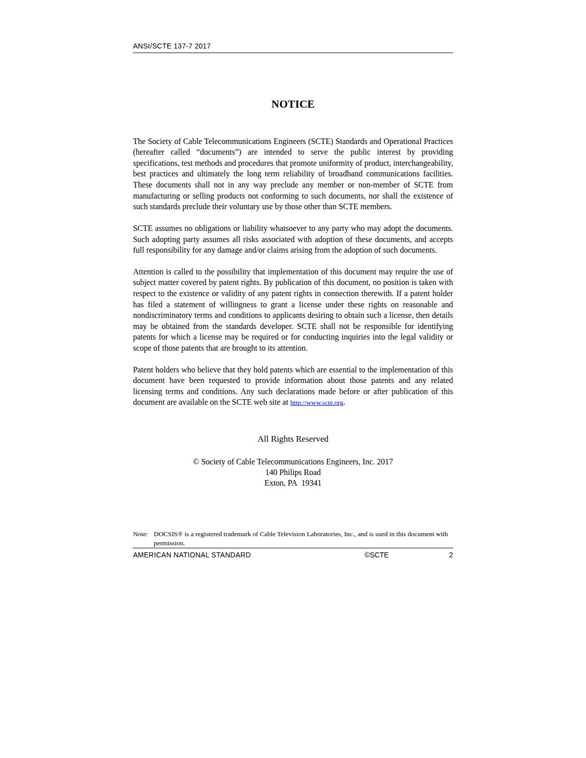ANSI/SCTE 137-7 2017
NOTICE
The Society of Cable Telecommunications Engineers (SCTE) Standards and Operational Practices (hereafter called “documents”) are intended to serve the public interest by providing specifications, test methods and procedures that promote uniformity of product, interchangeability, best practices and ultimately the long term reliability of broadband communications facilities. These documents shall not in any way preclude any member or non-member of SCTE from manufacturing or selling products not conforming to such documents, nor shall the existence of such standards preclude their voluntary use by those other than SCTE members.
SCTE assumes no obligations or liability whatsoever to any party who may adopt the documents. Such adopting party assumes all risks associated with adoption of these documents, and accepts full responsibility for any damage and/or claims arising from the adoption of such documents.
Attention is called to the possibility that implementation of this document may require the use of subject matter covered by patent rights. By publication of this document, no position is taken with respect to the existence or validity of any patent rights in connection therewith. If a patent holder has filed a statement of willingness to grant a license under these rights on reasonable and nondiscriminatory terms and conditions to applicants desiring to obtain such a license, then details may be obtained from the standards developer. SCTE shall not be responsible for identifying patents for which a license may be required or for conducting inquiries into the legal validity or scope of those patents that are brought to its attention.
Patent holders who believe that they hold patents which are essential to the implementation of this document have been requested to provide information about those patents and any related licensing terms and conditions. Any such declarations made before or after publication of this document are available on the SCTE web site at http://www.scte.org.
All Rights Reserved
© Society of Cable Telecommunications Engineers, Inc. 2017
140 Philips Road
Exton, PA 19341
Note:
DOCSIS® is a registered trademark of Cable Television Laboratories, Inc., and is used in this document with permission.
AMERICAN NATIONAL STANDARD
©SCTE
2